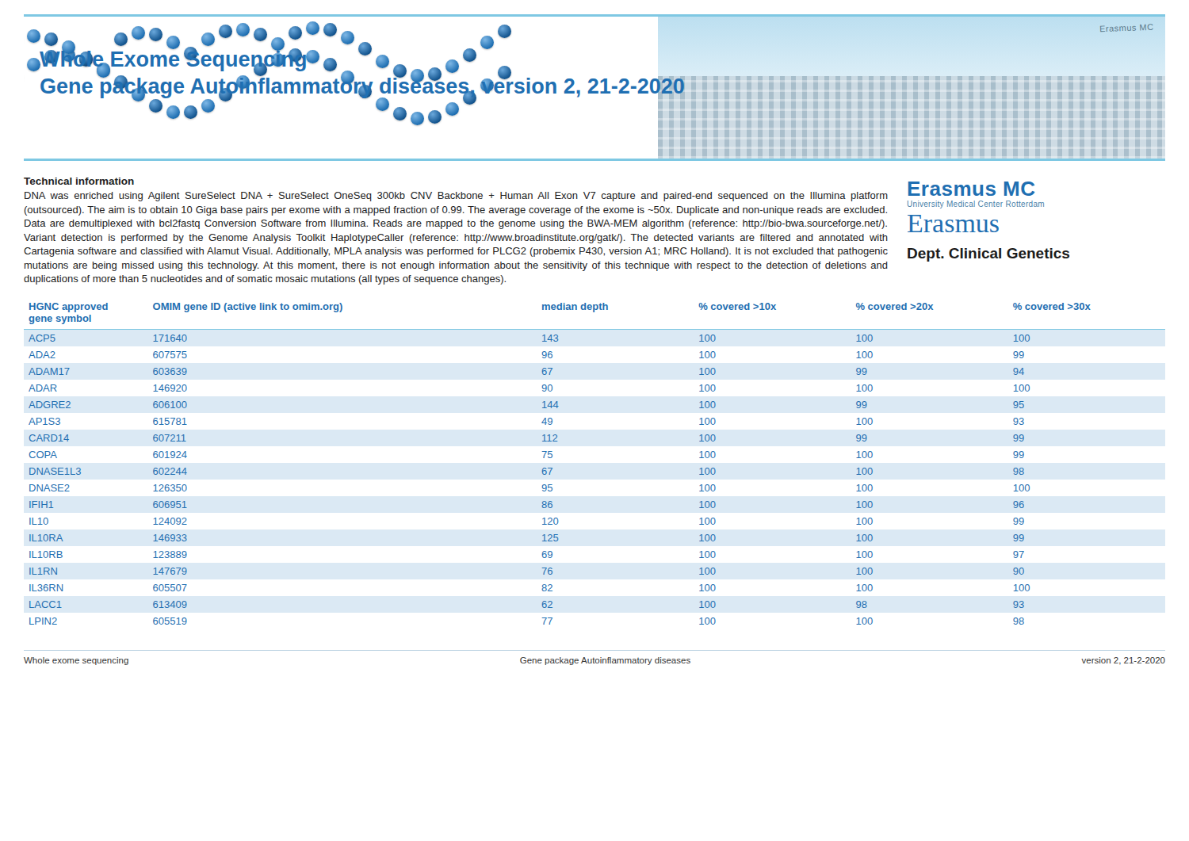Erasmus MC
Whole Exome Sequencing
Gene package Autoinflammatory diseases, version 2, 21-2-2020
Technical information
DNA was enriched using Agilent SureSelect DNA + SureSelect OneSeq 300kb CNV Backbone + Human All Exon V7 capture and paired-end sequenced on the Illumina platform (outsourced). The aim is to obtain 10 Giga base pairs per exome with a mapped fraction of 0.99. The average coverage of the exome is ~50x. Duplicate and non-unique reads are excluded. Data are demultiplexed with bcl2fastq Conversion Software from Illumina. Reads are mapped to the genome using the BWA-MEM algorithm (reference: http://bio-bwa.sourceforge.net/). Variant detection is performed by the Genome Analysis Toolkit HaplotypeCaller (reference: http://www.broadinstitute.org/gatk/). The detected variants are filtered and annotated with Cartagenia software and classified with Alamut Visual. Additionally, MPLA analysis was performed for PLCG2 (probemix P430, version A1; MRC Holland). It is not excluded that pathogenic mutations are being missed using this technology. At this moment, there is not enough information about the sensitivity of this technique with respect to the detection of deletions and duplications of more than 5 nucleotides and of somatic mosaic mutations (all types of sequence changes).
Erasmus MC University Medical Center Rotterdam
Erasmus
Dept. Clinical Genetics
| HGNC approved gene symbol | OMIM gene ID (active link to omim.org) | median depth | % covered >10x | % covered >20x | % covered >30x |
| --- | --- | --- | --- | --- | --- |
| ACP5 | 171640 | 143 | 100 | 100 | 100 |
| ADA2 | 607575 | 96 | 100 | 100 | 99 |
| ADAM17 | 603639 | 67 | 100 | 99 | 94 |
| ADAR | 146920 | 90 | 100 | 100 | 100 |
| ADGRE2 | 606100 | 144 | 100 | 99 | 95 |
| AP1S3 | 615781 | 49 | 100 | 100 | 93 |
| CARD14 | 607211 | 112 | 100 | 99 | 99 |
| COPA | 601924 | 75 | 100 | 100 | 99 |
| DNASE1L3 | 602244 | 67 | 100 | 100 | 98 |
| DNASE2 | 126350 | 95 | 100 | 100 | 100 |
| IFIH1 | 606951 | 86 | 100 | 100 | 96 |
| IL10 | 124092 | 120 | 100 | 100 | 99 |
| IL10RA | 146933 | 125 | 100 | 100 | 99 |
| IL10RB | 123889 | 69 | 100 | 100 | 97 |
| IL1RN | 147679 | 76 | 100 | 100 | 90 |
| IL36RN | 605507 | 82 | 100 | 100 | 100 |
| LACC1 | 613409 | 62 | 100 | 98 | 93 |
| LPIN2 | 605519 | 77 | 100 | 100 | 98 |
Whole exome sequencing
Gene package Autoinflammatory diseases
version 2, 21-2-2020